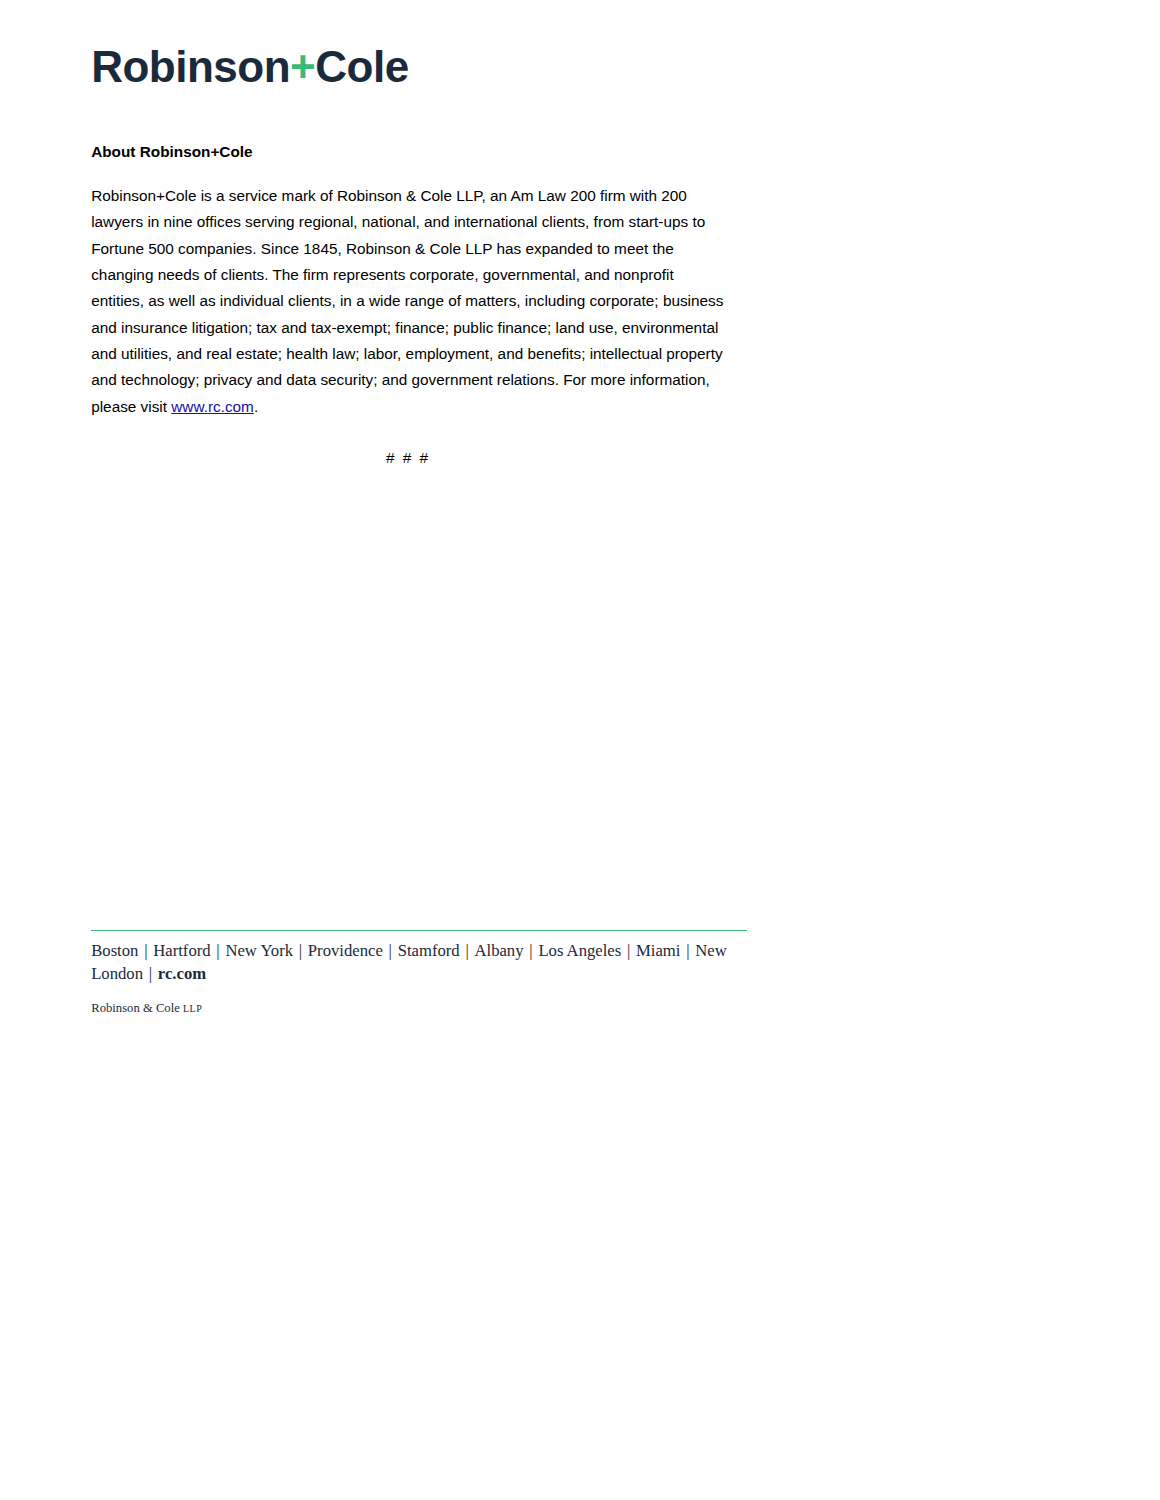Robinson+Cole
About Robinson+Cole
Robinson+Cole is a service mark of Robinson & Cole LLP, an Am Law 200 firm with 200 lawyers in nine offices serving regional, national, and international clients, from start-ups to Fortune 500 companies. Since 1845, Robinson & Cole LLP has expanded to meet the changing needs of clients. The firm represents corporate, governmental, and nonprofit entities, as well as individual clients, in a wide range of matters, including corporate; business and insurance litigation; tax and tax-exempt; finance; public finance; land use, environmental and utilities, and real estate; health law; labor, employment, and benefits; intellectual property and technology; privacy and data security; and government relations. For more information, please visit www.rc.com.
# # #
Boston|Hartford|New York|Providence|Stamford|Albany|Los Angeles|Miami|New London|rc.com
Robinson & Cole LLP